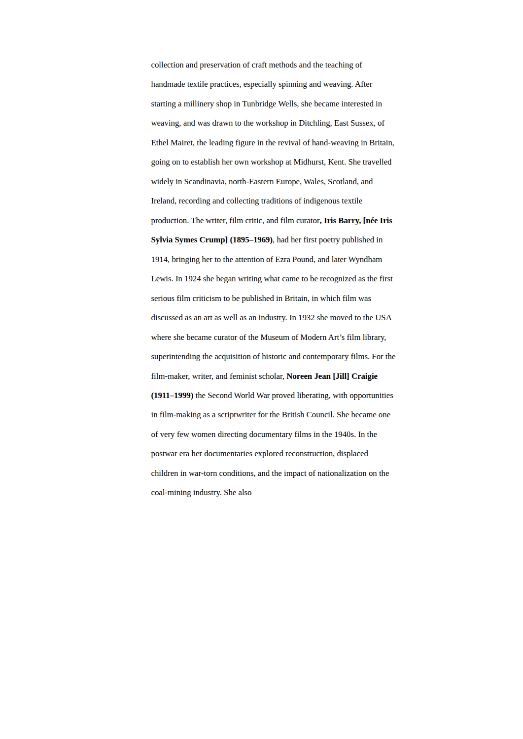collection and preservation of craft methods and the teaching of handmade textile practices, especially spinning and weaving. After starting a millinery shop in Tunbridge Wells, she became interested in weaving, and was drawn to the workshop in Ditchling, East Sussex, of Ethel Mairet, the leading figure in the revival of hand-weaving in Britain, going on to establish her own workshop at Midhurst, Kent. She travelled widely in Scandinavia, north-Eastern Europe, Wales, Scotland, and Ireland, recording and collecting traditions of indigenous textile production. The writer, film critic, and film curator, Iris Barry, [née Iris Sylvia Symes Crump] (1895–1969), had her first poetry published in 1914, bringing her to the attention of Ezra Pound, and later Wyndham Lewis. In 1924 she began writing what came to be recognized as the first serious film criticism to be published in Britain, in which film was discussed as an art as well as an industry. In 1932 she moved to the USA where she became curator of the Museum of Modern Art’s film library, superintending the acquisition of historic and contemporary films. For the film-maker, writer, and feminist scholar, Noreen Jean [Jill] Craigie (1911–1999) the Second World War proved liberating, with opportunities in film-making as a scriptwriter for the British Council. She became one of very few women directing documentary films in the 1940s. In the postwar era her documentaries explored reconstruction, displaced children in war-torn conditions, and the impact of nationalization on the coal-mining industry. She also